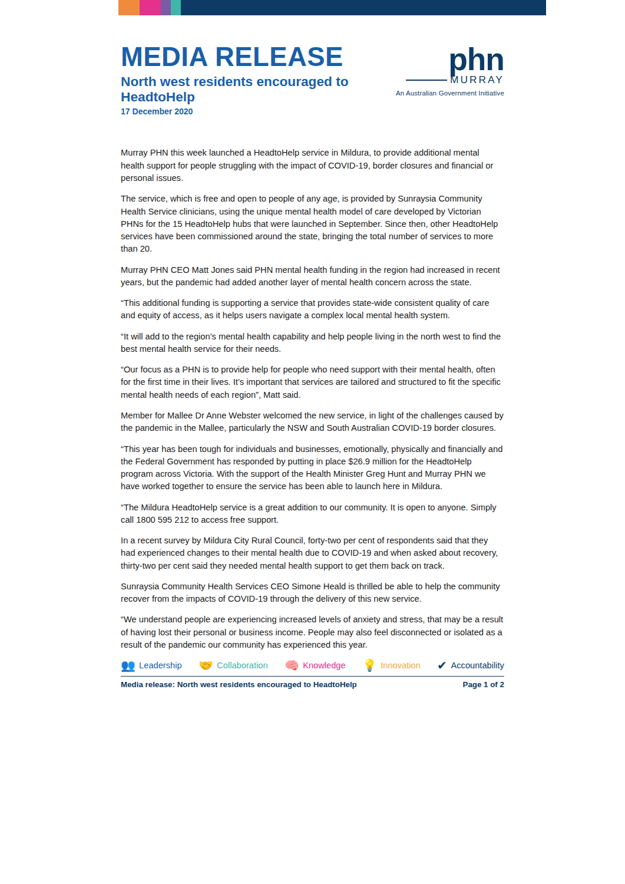MEDIA RELEASE
North west residents encouraged to HeadtoHelp
17 December 2020
phn
MURRAY
An Australian Government Initiative
Murray PHN this week launched a HeadtoHelp service in Mildura, to provide additional mental health support for people struggling with the impact of COVID-19, border closures and financial or personal issues.
The service, which is free and open to people of any age, is provided by Sunraysia Community Health Service clinicians, using the unique mental health model of care developed by Victorian PHNs for the 15 HeadtoHelp hubs that were launched in September. Since then, other HeadtoHelp services have been commissioned around the state, bringing the total number of services to more than 20.
Murray PHN CEO Matt Jones said PHN mental health funding in the region had increased in recent years, but the pandemic had added another layer of mental health concern across the state.
“This additional funding is supporting a service that provides state-wide consistent quality of care and equity of access, as it helps users navigate a complex local mental health system.
“It will add to the region’s mental health capability and help people living in the north west to find the best mental health service for their needs.
“Our focus as a PHN is to provide help for people who need support with their mental health, often for the first time in their lives. It’s important that services are tailored and structured to fit the specific mental health needs of each region”, Matt said.
Member for Mallee Dr Anne Webster welcomed the new service, in light of the challenges caused by the pandemic in the Mallee, particularly the NSW and South Australian COVID-19 border closures.
“This year has been tough for individuals and businesses, emotionally, physically and financially and the Federal Government has responded by putting in place $26.9 million for the HeadtoHelp program across Victoria. With the support of the Health Minister Greg Hunt and Murray PHN we have worked together to ensure the service has been able to launch here in Mildura.
“The Mildura HeadtoHelp service is a great addition to our community. It is open to anyone. Simply call 1800 595 212 to access free support.
In a recent survey by Mildura City Rural Council, forty-two per cent of respondents said that they had experienced changes to their mental health due to COVID-19 and when asked about recovery, thirty-two per cent said they needed mental health support to get them back on track.
Sunraysia Community Health Services CEO Simone Heald is thrilled be able to help the community recover from the impacts of COVID-19 through the delivery of this new service.
“We understand people are experiencing increased levels of anxiety and stress, that may be a result of having lost their personal or business income. People may also feel disconnected or isolated as a result of the pandemic our community has experienced this year.
👥Leadership
🤝Collaboration
🧠Knowledge
💡Innovation
✔Accountability
Media release: North west residents encouraged to HeadtoHelp Page 1 of 2